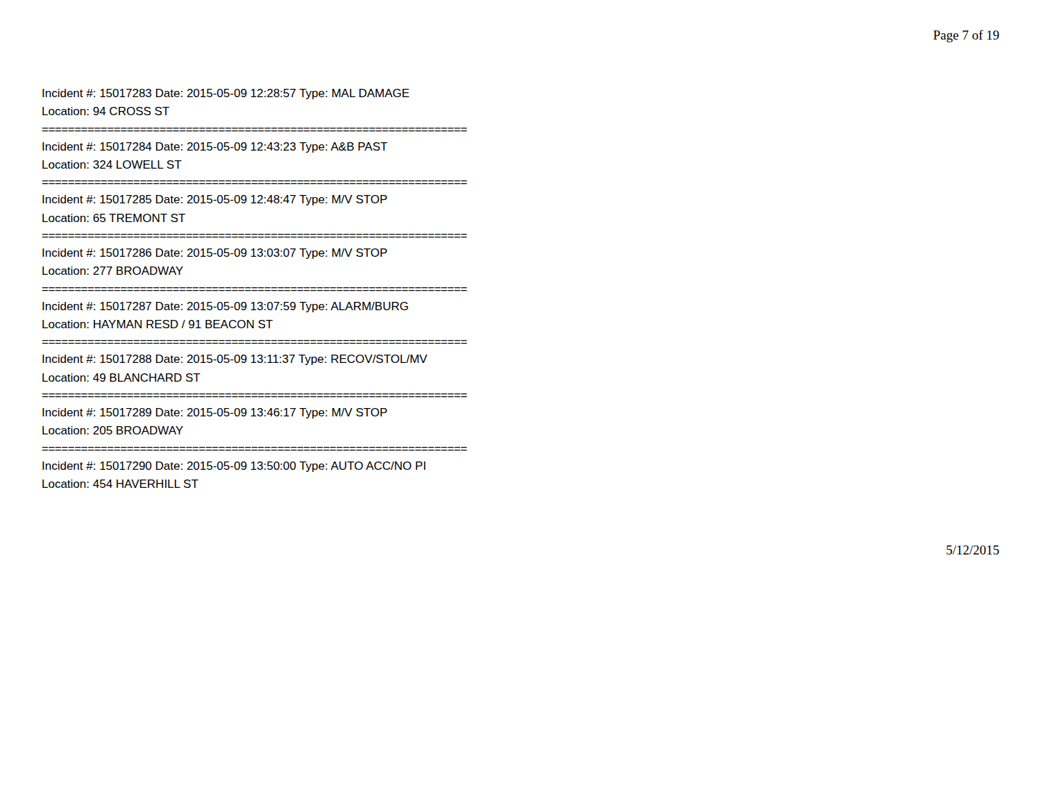Page 7 of 19
Incident #: 15017283 Date: 2015-05-09 12:28:57 Type: MAL DAMAGE
Location: 94 CROSS ST
=================================================================
Incident #: 15017284 Date: 2015-05-09 12:43:23 Type: A&B PAST
Location: 324 LOWELL ST
=================================================================
Incident #: 15017285 Date: 2015-05-09 12:48:47 Type: M/V STOP
Location: 65 TREMONT ST
=================================================================
Incident #: 15017286 Date: 2015-05-09 13:03:07 Type: M/V STOP
Location: 277 BROADWAY
=================================================================
Incident #: 15017287 Date: 2015-05-09 13:07:59 Type: ALARM/BURG
Location: HAYMAN RESD / 91 BEACON ST
=================================================================
Incident #: 15017288 Date: 2015-05-09 13:11:37 Type: RECOV/STOL/MV
Location: 49 BLANCHARD ST
=================================================================
Incident #: 15017289 Date: 2015-05-09 13:46:17 Type: M/V STOP
Location: 205 BROADWAY
=================================================================
Incident #: 15017290 Date: 2015-05-09 13:50:00 Type: AUTO ACC/NO PI
Location: 454 HAVERHILL ST
5/12/2015